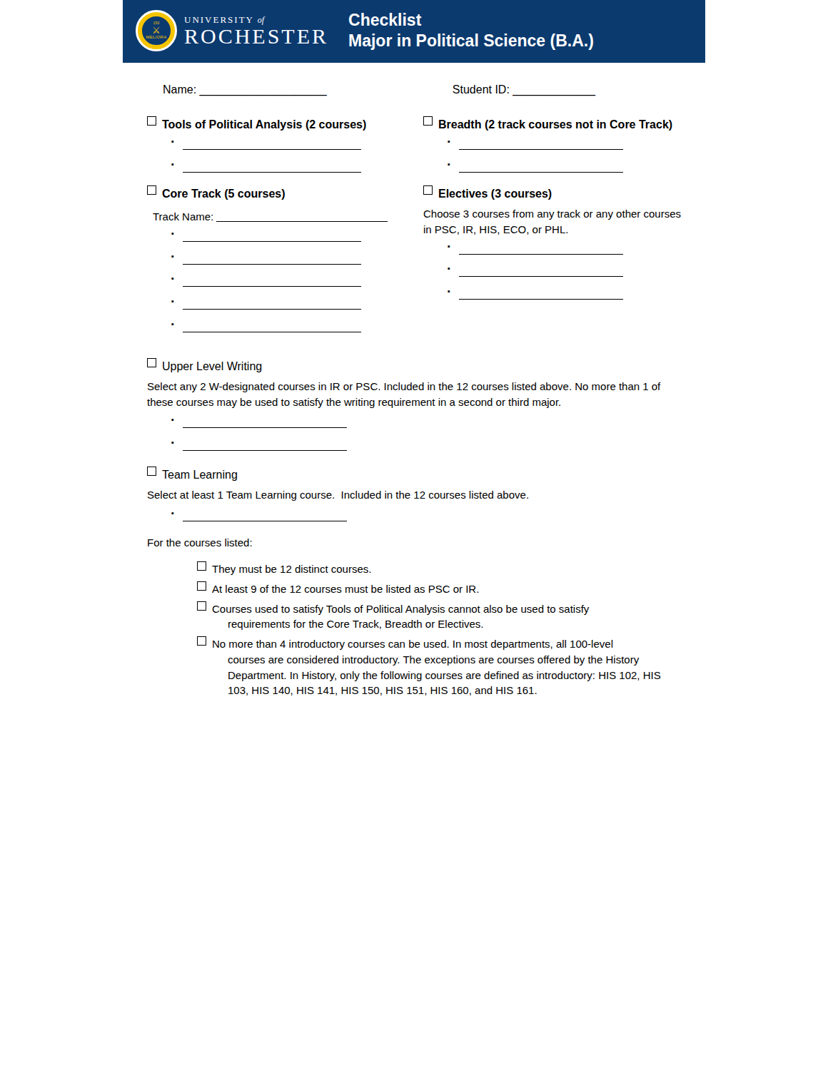150 ⚔ MELIORA
University of
Rochester
Checklist
Major in Political Science (B.A.)
Name: ____________________
Student ID: _____________
Tools of Political Analysis (2 courses)
Core Track (5 courses)
Track Name:
Breadth (2 track courses not in Core Track)
Electives (3 courses)
Choose 3 courses from any track or any other courses in PSC, IR, HIS, ECO, or PHL.
Upper Level Writing
Select any 2 W-designated courses in IR or PSC. Included in the 12 courses listed above. No more than 1 of these courses may be used to satisfy the writing requirement in a second or third major.
Team Learning
Select at least 1 Team Learning course. Included in the 12 courses listed above.
For the courses listed:
They must be 12 distinct courses.
At least 9 of the 12 courses must be listed as PSC or IR.
Courses used to satisfy Tools of Political Analysis cannot also be used to satisfy requirements for the Core Track, Breadth or Electives.
No more than 4 introductory courses can be used. In most departments, all 100-level courses are considered introductory. The exceptions are courses offered by the History Department. In History, only the following courses are defined as introductory: HIS 102, HIS 103, HIS 140, HIS 141, HIS 150, HIS 151, HIS 160, and HIS 161.